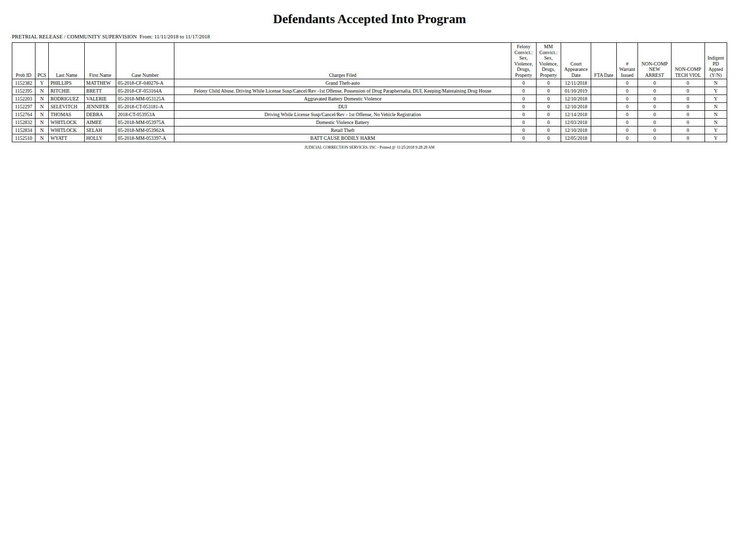Defendants Accepted Into Program
PRETRIAL RELEASE / COMMUNITY SUPERVISION From: 11/11/2018 to 11/17/2018
| Prob ID | PCS | Last Name | First Name | Case Number | Charges Filed | Felony Convict.: Sex, Violence, Drugs, Property | MM Convict.: Sex, Violence, Drugs, Property | Court Appearance Date | FTA Date | # Warrant Issued | NON-COMP NEW ARREST | NON-COMP TECH VIOL | Indigent PD Appted (Y/N) |
| --- | --- | --- | --- | --- | --- | --- | --- | --- | --- | --- | --- | --- | --- |
| 1152382 | Y | PHILLIPS | MATTHEW | 05-2018-CF-040276-A | Grand Theft-auto | 0 | 0 | 12/11/2018 | | 0 | 0 | 0 | N |
| 1152395 | N | RITCHIE | BRETT | 05-2018-CF-053164A | Felony Child Abuse, Driving While License Susp/Cancel/Rev -1st Offense, Possession of Drug Paraphernalia, DUI, Keeping/Maintaining Drug House | 0 | 0 | 01/10/2019 | | 0 | 0 | 0 | Y |
| 1152203 | N | RODRIGUEZ | VALERIE | 05-2018-MM-053125A | Aggravated Battery Domestic Violence | 0 | 0 | 12/10/2018 | | 0 | 0 | 0 | Y |
| 1152297 | N | SELEVITCH | JENNIFER | 05-2018-CT-053181-A | DUI | 0 | 0 | 12/10/2018 | | 0 | 0 | 0 | N |
| 1152764 | N | THOMAS | DEBRA | 2018-CT-053953A | Driving While License Susp/Cancel/Rev - 1st Offense, No Vehicle Registration | 0 | 0 | 12/14/2018 | | 0 | 0 | 0 | N |
| 1152832 | N | WHITLOCK | AIMEE | 05-2018-MM-053975A | Domestic Violence Battery | 0 | 0 | 12/03/2018 | | 0 | 0 | 0 | N |
| 1152834 | N | WHITLOCK | SELAH | 05-2018-MM-053962A | Retail Theft | 0 | 0 | 12/10/2018 | | 0 | 0 | 0 | Y |
| 1152510 | N | WYATT | HOLLY | 05-2018-MM-053397-A | BATT CAUSE BODILY HARM | 0 | 0 | 12/05/2018 | | 0 | 0 | 0 | Y |
| JUDICIAL CORRECTION SERVICES, INC - Printed @ 11/25/2018 9:28:28 AM |